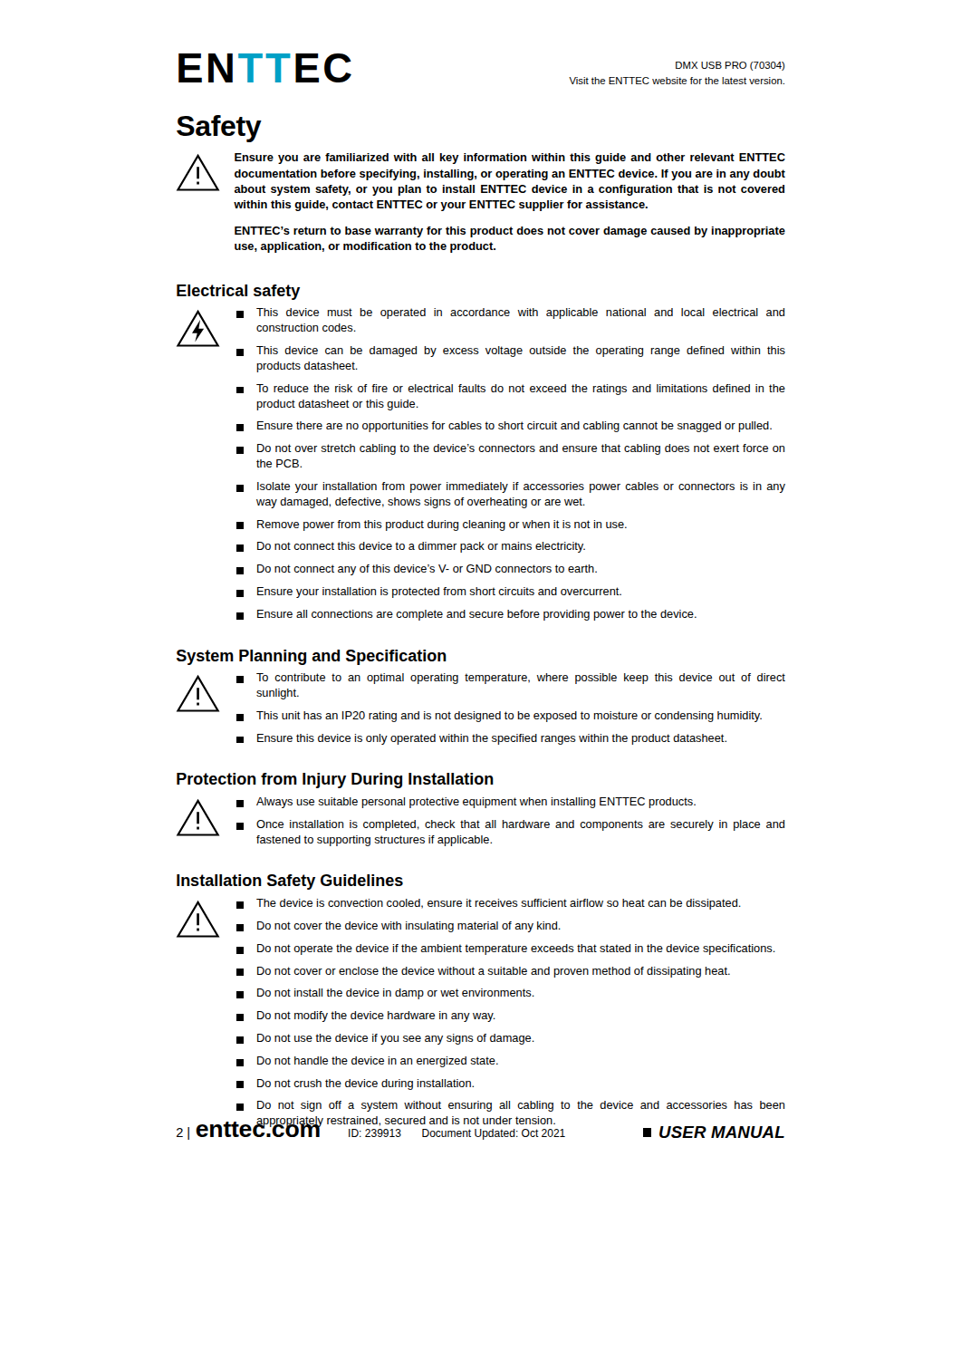ENTTEC
DMX USB PRO (70304)
Visit the ENTTEC website for the latest version.
Safety
Ensure you are familiarized with all key information within this guide and other relevant ENTTEC documentation before specifying, installing, or operating an ENTTEC device. If you are in any doubt about system safety, or you plan to install ENTTEC device in a configuration that is not covered within this guide, contact ENTTEC or your ENTTEC supplier for assistance.
ENTTEC’s return to base warranty for this product does not cover damage caused by inappropriate use, application, or modification to the product.
Electrical safety
This device must be operated in accordance with applicable national and local electrical and construction codes.
This device can be damaged by excess voltage outside the operating range defined within this products datasheet.
To reduce the risk of fire or electrical faults do not exceed the ratings and limitations defined in the product datasheet or this guide.
Ensure there are no opportunities for cables to short circuit and cabling cannot be snagged or pulled.
Do not over stretch cabling to the device’s connectors and ensure that cabling does not exert force on the PCB.
Isolate your installation from power immediately if accessories power cables or connectors is in any way damaged, defective, shows signs of overheating or are wet.
Remove power from this product during cleaning or when it is not in use.
Do not connect this device to a dimmer pack or mains electricity.
Do not connect any of this device’s V- or GND connectors to earth.
Ensure your installation is protected from short circuits and overcurrent.
Ensure all connections are complete and secure before providing power to the device.
System Planning and Specification
To contribute to an optimal operating temperature, where possible keep this device out of direct sunlight.
This unit has an IP20 rating and is not designed to be exposed to moisture or condensing humidity.
Ensure this device is only operated within the specified ranges within the product datasheet.
Protection from Injury During Installation
Always use suitable personal protective equipment when installing ENTTEC products.
Once installation is completed, check that all hardware and components are securely in place and fastened to supporting structures if applicable.
Installation Safety Guidelines
The device is convection cooled, ensure it receives sufficient airflow so heat can be dissipated.
Do not cover the device with insulating material of any kind.
Do not operate the device if the ambient temperature exceeds that stated in the device specifications.
Do not cover or enclose the device without a suitable and proven method of dissipating heat.
Do not install the device in damp or wet environments.
Do not modify the device hardware in any way.
Do not use the device if you see any signs of damage.
Do not handle the device in an energized state.
Do not crush the device during installation.
Do not sign off a system without ensuring all cabling to the device and accessories has been appropriately restrained, secured and is not under tension.
2 | enttec.com ID: 239913 Document Updated: Oct 2021 USER MANUAL